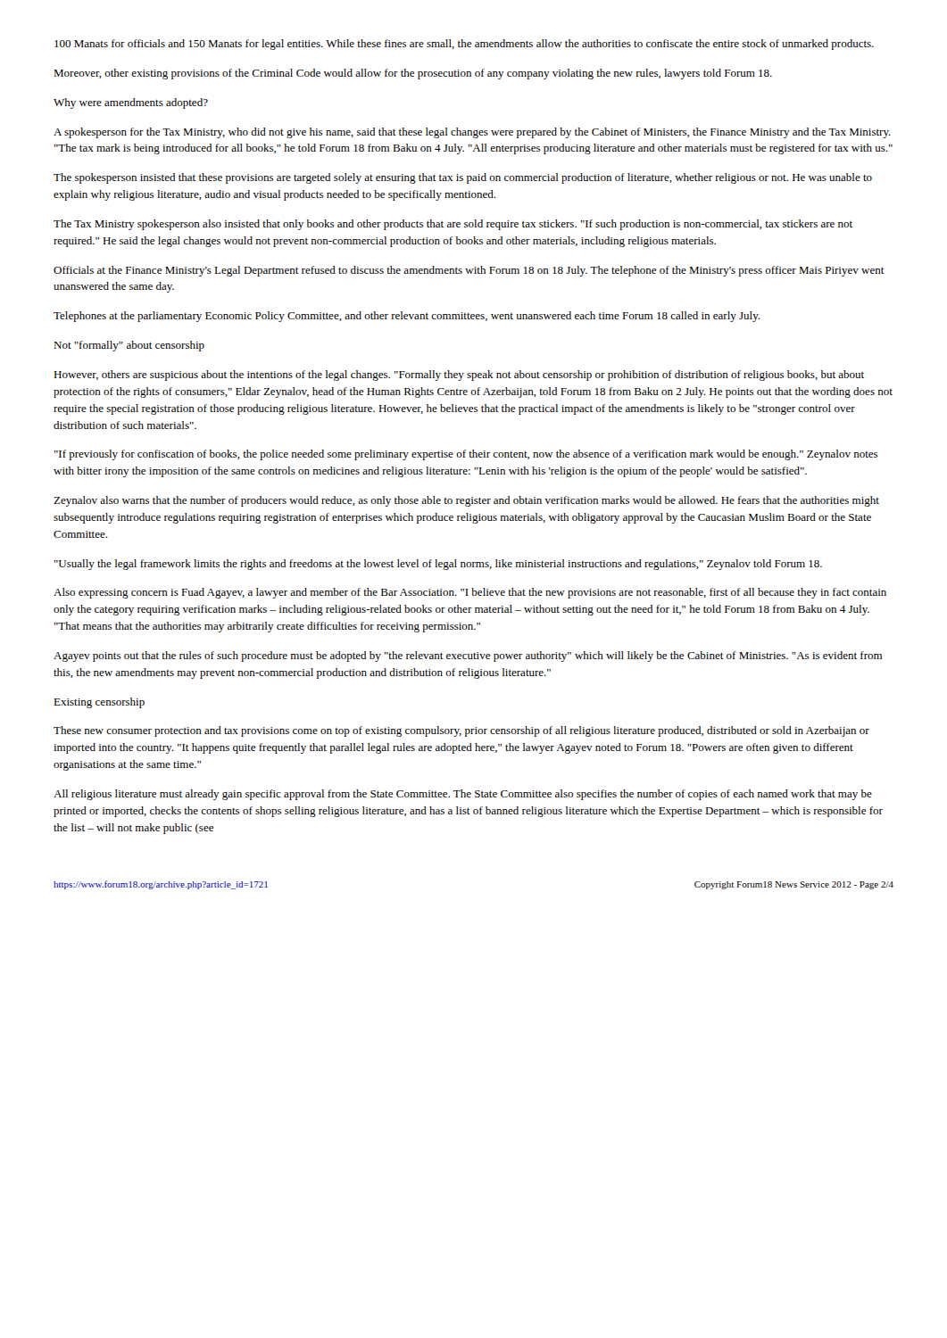100 Manats for officials and 150 Manats for legal entities. While these fines are small, the amendments allow the authorities to confiscate the entire stock of unmarked products.
Moreover, other existing provisions of the Criminal Code would allow for the prosecution of any company violating the new rules, lawyers told Forum 18.
Why were amendments adopted?
A spokesperson for the Tax Ministry, who did not give his name, said that these legal changes were prepared by the Cabinet of Ministers, the Finance Ministry and the Tax Ministry. "The tax mark is being introduced for all books," he told Forum 18 from Baku on 4 July. "All enterprises producing literature and other materials must be registered for tax with us."
The spokesperson insisted that these provisions are targeted solely at ensuring that tax is paid on commercial production of literature, whether religious or not. He was unable to explain why religious literature, audio and visual products needed to be specifically mentioned.
The Tax Ministry spokesperson also insisted that only books and other products that are sold require tax stickers. "If such production is non-commercial, tax stickers are not required." He said the legal changes would not prevent non-commercial production of books and other materials, including religious materials.
Officials at the Finance Ministry's Legal Department refused to discuss the amendments with Forum 18 on 18 July. The telephone of the Ministry's press officer Mais Piriyev went unanswered the same day.
Telephones at the parliamentary Economic Policy Committee, and other relevant committees, went unanswered each time Forum 18 called in early July.
Not "formally" about censorship
However, others are suspicious about the intentions of the legal changes. "Formally they speak not about censorship or prohibition of distribution of religious books, but about protection of the rights of consumers," Eldar Zeynalov, head of the Human Rights Centre of Azerbaijan, told Forum 18 from Baku on 2 July. He points out that the wording does not require the special registration of those producing religious literature. However, he believes that the practical impact of the amendments is likely to be "stronger control over distribution of such materials".
"If previously for confiscation of books, the police needed some preliminary expertise of their content, now the absence of a verification mark would be enough." Zeynalov notes with bitter irony the imposition of the same controls on medicines and religious literature: "Lenin with his 'religion is the opium of the people' would be satisfied".
Zeynalov also warns that the number of producers would reduce, as only those able to register and obtain verification marks would be allowed. He fears that the authorities might subsequently introduce regulations requiring registration of enterprises which produce religious materials, with obligatory approval by the Caucasian Muslim Board or the State Committee.
"Usually the legal framework limits the rights and freedoms at the lowest level of legal norms, like ministerial instructions and regulations," Zeynalov told Forum 18.
Also expressing concern is Fuad Agayev, a lawyer and member of the Bar Association. "I believe that the new provisions are not reasonable, first of all because they in fact contain only the category requiring verification marks – including religious-related books or other material – without setting out the need for it," he told Forum 18 from Baku on 4 July. "That means that the authorities may arbitrarily create difficulties for receiving permission."
Agayev points out that the rules of such procedure must be adopted by "the relevant executive power authority" which will likely be the Cabinet of Ministries. "As is evident from this, the new amendments may prevent non-commercial production and distribution of religious literature."
Existing censorship
These new consumer protection and tax provisions come on top of existing compulsory, prior censorship of all religious literature produced, distributed or sold in Azerbaijan or imported into the country. "It happens quite frequently that parallel legal rules are adopted here," the lawyer Agayev noted to Forum 18. "Powers are often given to different organisations at the same time."
All religious literature must already gain specific approval from the State Committee. The State Committee also specifies the number of copies of each named work that may be printed or imported, checks the contents of shops selling religious literature, and has a list of banned religious literature which the Expertise Department – which is responsible for the list – will not make public (see
https://www.forum18.org/archive.php?article_id=1721 Copyright Forum18 News Service 2012 - Page 2/4